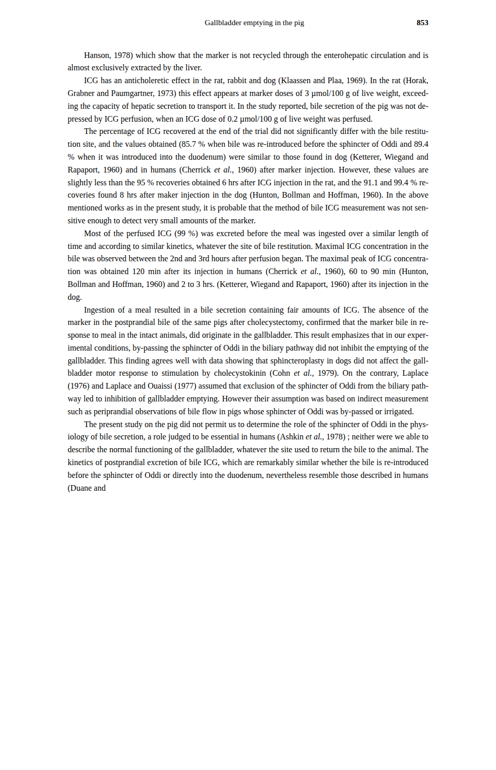Gallbladder emptying in the pig 853
Hanson, 1978) which show that the marker is not recycled through the enterohepatic circulation and is almost exclusively extracted by the liver.
ICG has an anticholeretic effect in the rat, rabbit and dog (Klaassen and Plaa, 1969). In the rat (Horak, Grabner and Paumgartner, 1973) this effect appears at marker doses of 3 µmol/100 g of live weight, exceeding the capacity of hepatic secretion to transport it. In the study reported, bile secretion of the pig was not depressed by ICG perfusion, when an ICG dose of 0.2 µmol/100 g of live weight was perfused.
The percentage of ICG recovered at the end of the trial did not significantly differ with the bile restitution site, and the values obtained (85.7 % when bile was re-introduced before the sphincter of Oddi and 89.4 % when it was introduced into the duodenum) were similar to those found in dog (Ketterer, Wiegand and Rapaport, 1960) and in humans (Cherrick et al., 1960) after marker injection. However, these values are slightly less than the 95 % recoveries obtained 6 hrs after ICG injection in the rat, and the 91.1 and 99.4 % recoveries found 8 hrs after maker injection in the dog (Hunton, Bollman and Hoffman, 1960). In the above mentioned works as in the present study, it is probable that the method of bile ICG measurement was not sensitive enough to detect very small amounts of the marker.
Most of the perfused ICG (99 %) was excreted before the meal was ingested over a similar length of time and according to similar kinetics, whatever the site of bile restitution. Maximal ICG concentration in the bile was observed between the 2nd and 3rd hours after perfusion began. The maximal peak of ICG concentration was obtained 120 min after its injection in humans (Cherrick et al., 1960), 60 to 90 min (Hunton, Bollman and Hoffman, 1960) and 2 to 3 hrs. (Ketterer, Wiegand and Rapaport, 1960) after its injection in the dog.
Ingestion of a meal resulted in a bile secretion containing fair amounts of ICG. The absence of the marker in the postprandial bile of the same pigs after cholecystectomy, confirmed that the marker bile in response to meal in the intact animals, did originate in the gallbladder. This result emphasizes that in our experimental conditions, by-passing the sphincter of Oddi in the biliary pathway did not inhibit the emptying of the gallbladder. This finding agrees well with data showing that sphincteroplasty in dogs did not affect the gallbladder motor response to stimulation by cholecystokinin (Cohn et al., 1979). On the contrary, Laplace (1976) and Laplace and Ouaissi (1977) assumed that exclusion of the sphincter of Oddi from the biliary pathway led to inhibition of gallbladder emptying. However their assumption was based on indirect measurement such as periprandial observations of bile flow in pigs whose sphincter of Oddi was by-passed or irrigated.
The present study on the pig did not permit us to determine the role of the sphincter of Oddi in the physiology of bile secretion, a role judged to be essential in humans (Ashkin et al., 1978) ; neither were we able to describe the normal functioning of the gallbladder, whatever the site used to return the bile to the animal. The kinetics of postprandial excretion of bile ICG, which are remarkably similar whether the bile is re-introduced before the sphincter of Oddi or directly into the duodenum, nevertheless resemble those described in humans (Duane and